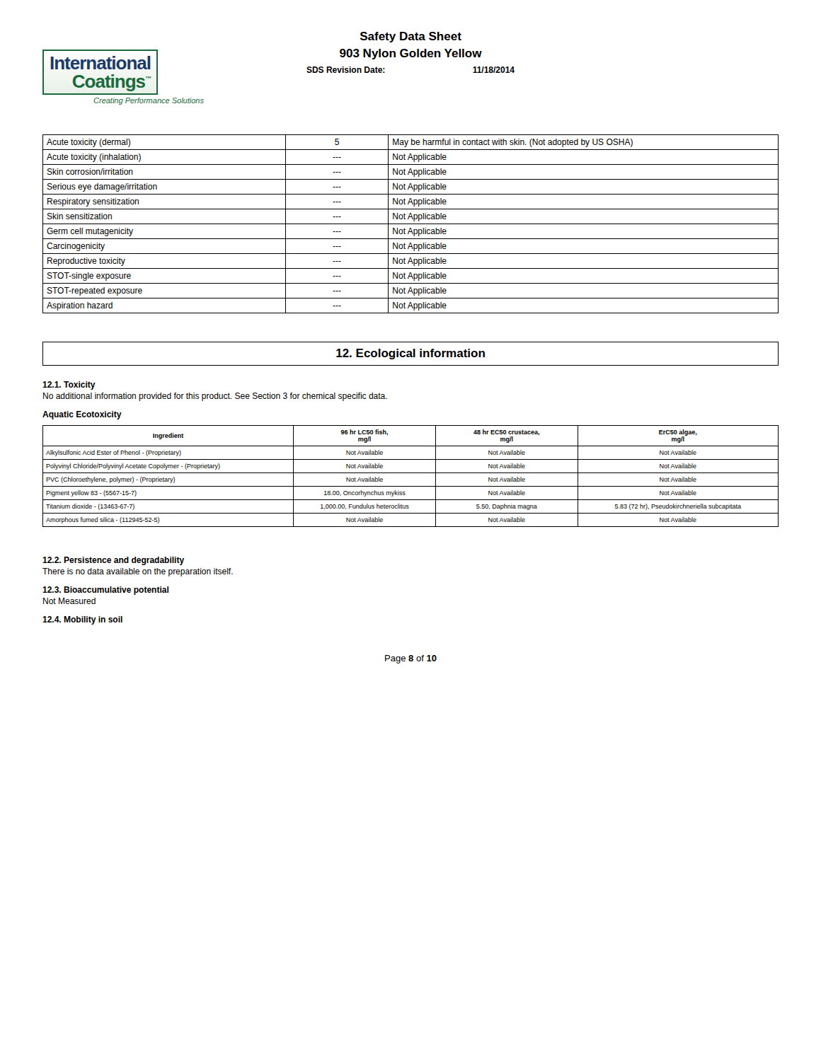International
Coatings™
Creating Performance Solutions
Safety Data Sheet
903 Nylon Golden Yellow
SDS Revision Date: 11/18/2014
| Acute toxicity (dermal) | 5 | May be harmful in contact with skin. (Not adopted by US OSHA) |
| Acute toxicity (inhalation) | --- | Not Applicable |
| Skin corrosion/irritation | --- | Not Applicable |
| Serious eye damage/irritation | --- | Not Applicable |
| Respiratory sensitization | --- | Not Applicable |
| Skin sensitization | --- | Not Applicable |
| Germ cell mutagenicity | --- | Not Applicable |
| Carcinogenicity | --- | Not Applicable |
| Reproductive toxicity | --- | Not Applicable |
| STOT-single exposure | --- | Not Applicable |
| STOT-repeated exposure | --- | Not Applicable |
| Aspiration hazard | --- | Not Applicable |
12. Ecological information
12.1. Toxicity
No additional information provided for this product. See Section 3 for chemical specific data.
Aquatic Ecotoxicity
| Ingredient | 96 hr LC50 fish, mg/l | 48 hr EC50 crustacea, mg/l | ErC50 algae, mg/l |
| --- | --- | --- | --- |
| Alkylsulfonic Acid Ester of Phenol - (Proprietary) | Not Available | Not Available | Not Available |
| Polyvinyl Chloride/Polyvinyl Acetate Copolymer - (Proprietary) | Not Available | Not Available | Not Available |
| PVC (Chloroethylene, polymer) - (Proprietary) | Not Available | Not Available | Not Available |
| Pigment yellow 83 - (5567-15-7) | 18.00, Oncorhynchus mykiss | Not Available | Not Available |
| Titanium dioxide - (13463-67-7) | 1,000.00, Fundulus heteroclitus | 5.50, Daphnia magna | 5.83 (72 hr), Pseudokirchneriella subcapitata |
| Amorphous fumed silica - (112945-52-5) | Not Available | Not Available | Not Available |
12.2. Persistence and degradability
There is no data available on the preparation itself.
12.3. Bioaccumulative potential
Not Measured
12.4. Mobility in soil
Page 8 of 10